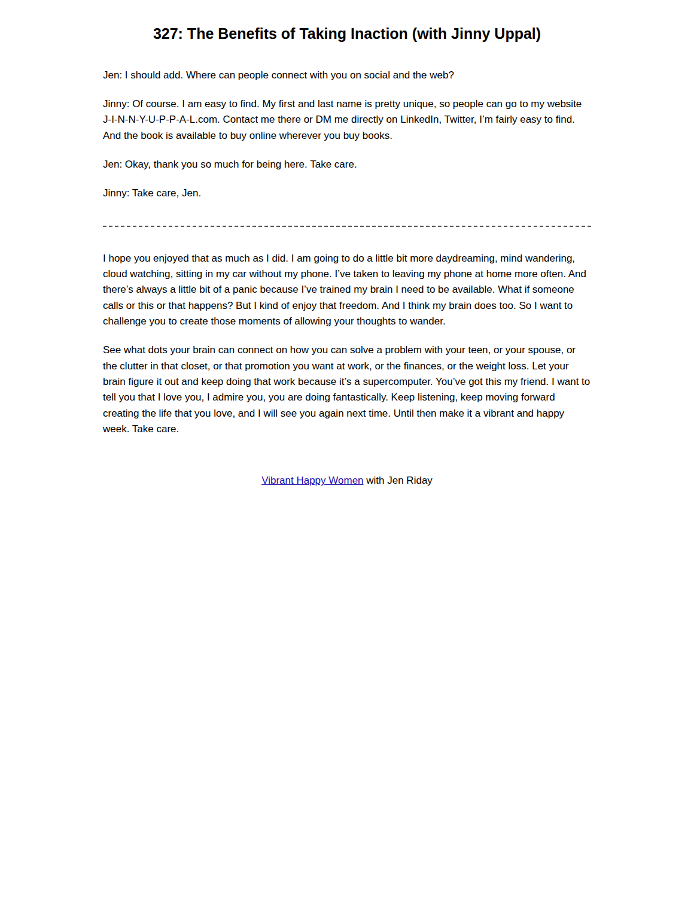327: The Benefits of Taking Inaction (with Jinny Uppal)
Jen: I should add. Where can people connect with you on social and the web?
Jinny: Of course. I am easy to find. My first and last name is pretty unique, so people can go to my website J-I-N-N-Y-U-P-P-A-L.com. Contact me there or DM me directly on LinkedIn, Twitter, I’m fairly easy to find. And the book is available to buy online wherever you buy books.
Jen: Okay, thank you so much for being here. Take care.
Jinny: Take care, Jen.
I hope you enjoyed that as much as I did. I am going to do a little bit more daydreaming, mind wandering, cloud watching, sitting in my car without my phone. I’ve taken to leaving my phone at home more often. And there’s always a little bit of a panic because I’ve trained my brain I need to be available. What if someone calls or this or that happens? But I kind of enjoy that freedom. And I think my brain does too. So I want to challenge you to create those moments of allowing your thoughts to wander.
See what dots your brain can connect on how you can solve a problem with your teen, or your spouse, or the clutter in that closet, or that promotion you want at work, or the finances, or the weight loss. Let your brain figure it out and keep doing that work because it’s a supercomputer. You’ve got this my friend. I want to tell you that I love you, I admire you, you are doing fantastically. Keep listening, keep moving forward creating the life that you love, and I will see you again next time. Until then make it a vibrant and happy week. Take care.
Vibrant Happy Women with Jen Riday